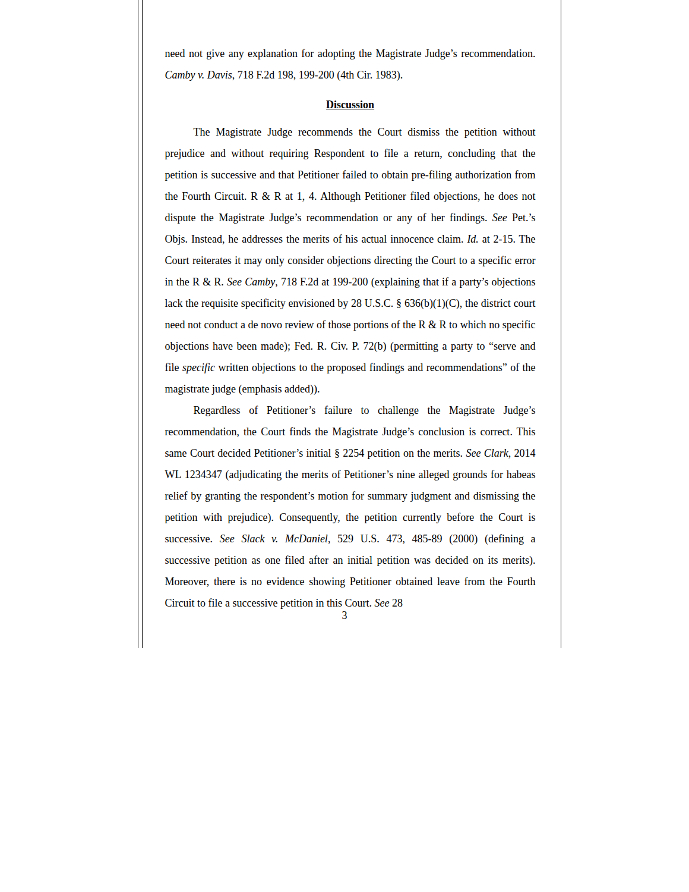need not give any explanation for adopting the Magistrate Judge’s recommendation. Camby v. Davis, 718 F.2d 198, 199-200 (4th Cir. 1983).
Discussion
The Magistrate Judge recommends the Court dismiss the petition without prejudice and without requiring Respondent to file a return, concluding that the petition is successive and that Petitioner failed to obtain pre-filing authorization from the Fourth Circuit. R & R at 1, 4. Although Petitioner filed objections, he does not dispute the Magistrate Judge’s recommendation or any of her findings. See Pet.’s Objs. Instead, he addresses the merits of his actual innocence claim. Id. at 2-15. The Court reiterates it may only consider objections directing the Court to a specific error in the R & R. See Camby, 718 F.2d at 199-200 (explaining that if a party’s objections lack the requisite specificity envisioned by 28 U.S.C. § 636(b)(1)(C), the district court need not conduct a de novo review of those portions of the R & R to which no specific objections have been made); Fed. R. Civ. P. 72(b) (permitting a party to “serve and file specific written objections to the proposed findings and recommendations” of the magistrate judge (emphasis added)).
Regardless of Petitioner’s failure to challenge the Magistrate Judge’s recommendation, the Court finds the Magistrate Judge’s conclusion is correct. This same Court decided Petitioner’s initial § 2254 petition on the merits. See Clark, 2014 WL 1234347 (adjudicating the merits of Petitioner’s nine alleged grounds for habeas relief by granting the respondent’s motion for summary judgment and dismissing the petition with prejudice). Consequently, the petition currently before the Court is successive. See Slack v. McDaniel, 529 U.S. 473, 485-89 (2000) (defining a successive petition as one filed after an initial petition was decided on its merits). Moreover, there is no evidence showing Petitioner obtained leave from the Fourth Circuit to file a successive petition in this Court. See 28
3